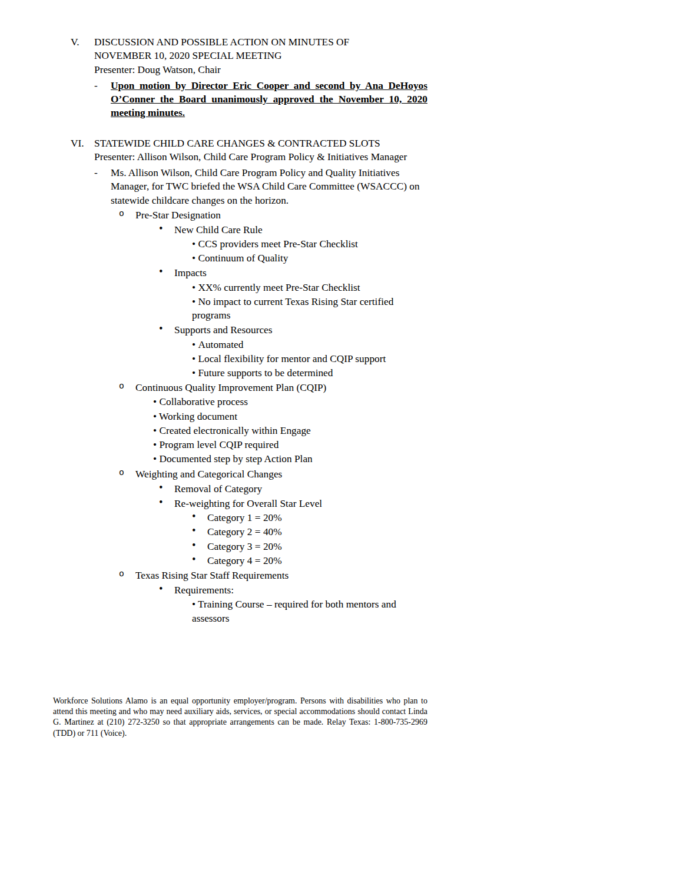V.
DISCUSSION AND POSSIBLE ACTION ON MINUTES OF
NOVEMBER 10, 2020 SPECIAL MEETING
Presenter: Doug Watson, Chair
-
Upon motion by Director Eric Cooper and second by Ana DeHoyos O’Conner the Board unanimously approved the November 10, 2020 meeting minutes.
VI.
STATEWIDE CHILD CARE CHANGES & CONTRACTED SLOTS
Presenter: Allison Wilson, Child Care Program Policy & Initiatives Manager
-
Ms. Allison Wilson, Child Care Program Policy and Quality Initiatives Manager, for TWC briefed the WSA Child Care Committee (WSACCC) on statewide childcare changes on the horizon.
Pre-Star Designation
New Child Care Rule
• CCS providers meet Pre-Star Checklist
• Continuum of Quality
Impacts
• XX% currently meet Pre-Star Checklist
No impact to current Texas Rising Star certified programs
Supports and Resources
Automated
• Local flexibility for mentor and CQIP support
• Future supports to be determined
Continuous Quality Improvement Plan (CQIP)
Collaborative process
• Working document
• Created electronically within Engage
• Program level CQIP required
• Documented step by step Action Plan
Weighting and Categorical Changes
Removal of Category
Re-weighting for Overall Star Level
Category 1 = 20%
Category 2 = 40%
Category 3 = 20%
Category 4 = 20%
Texas Rising Star Staff Requirements
Requirements:
• Training Course – required for both mentors and assessors
Workforce Solutions Alamo is an equal opportunity employer/program. Persons with disabilities who plan to attend this meeting and who may need auxiliary aids, services, or special accommodations should contact Linda G. Martinez at (210) 272-3250 so that appropriate arrangements can be made. Relay Texas: 1-800-735-2969 (TDD) or 711 (Voice).